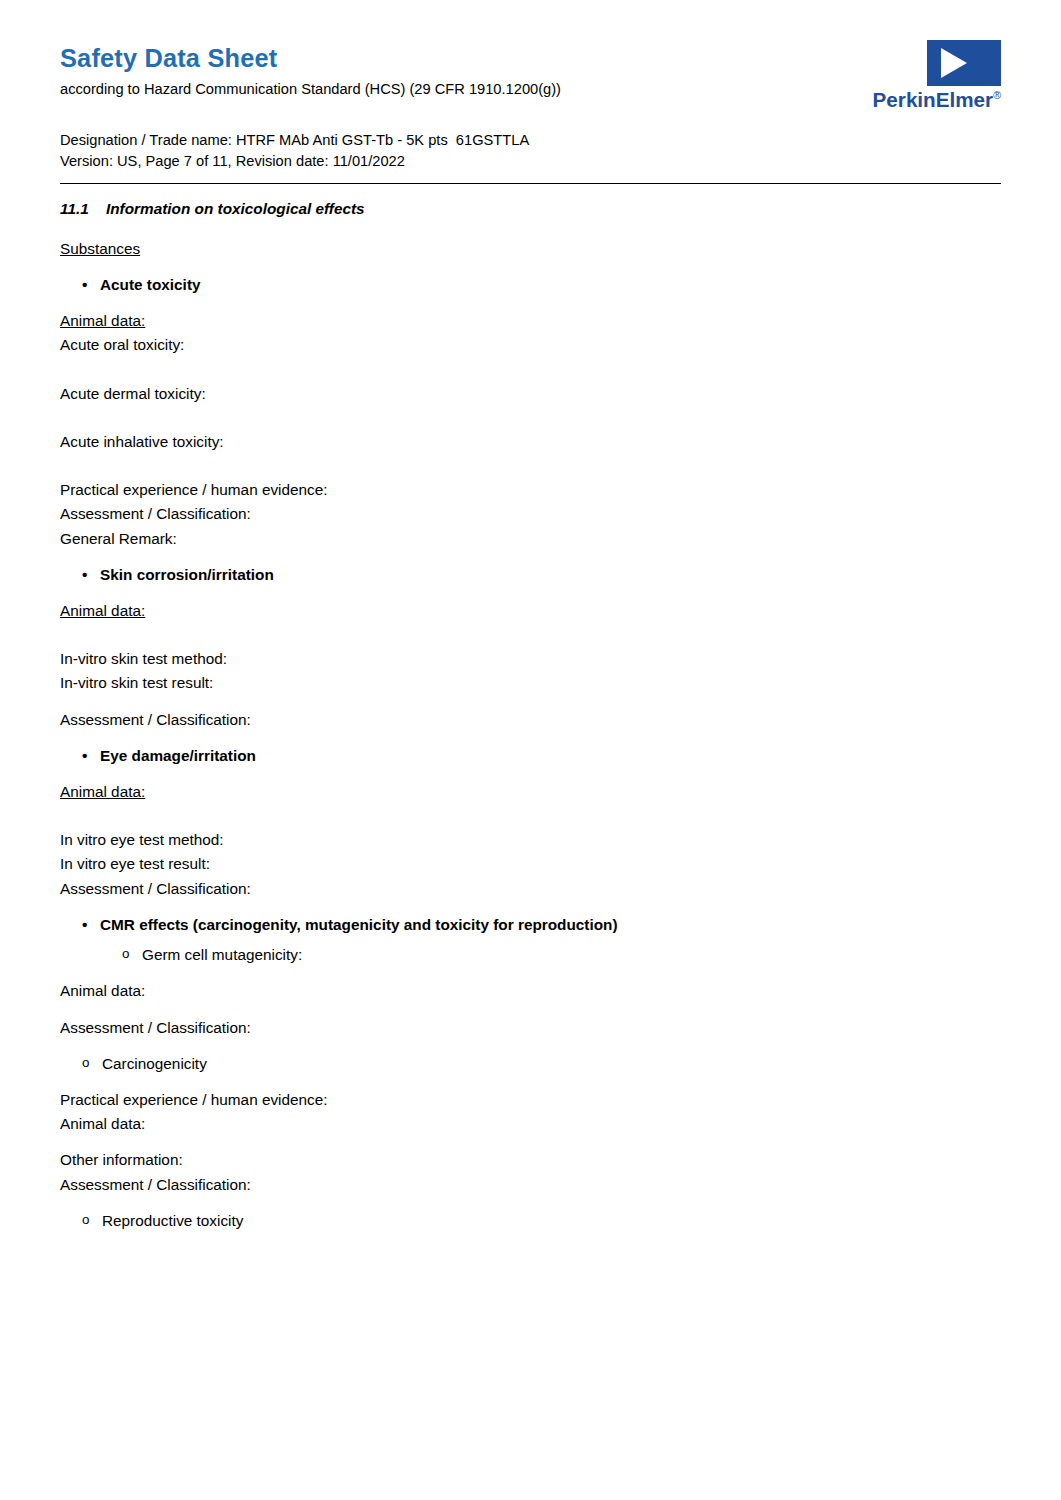PerkinElmer®
Safety Data Sheet
according to Hazard Communication Standard (HCS) (29 CFR 1910.1200(g))
Designation / Trade name: HTRF MAb Anti GST-Tb - 5K pts 61GSTTLA
Version: US, Page 7 of 11, Revision date: 11/01/2022
11.1 Information on toxicological effects
Substances
Acute toxicity
Animal data:
Acute oral toxicity:
Acute dermal toxicity:
Acute inhalative toxicity:
Practical experience / human evidence:
Assessment / Classification:
General Remark:
Skin corrosion/irritation
Animal data:
In-vitro skin test method:
In-vitro skin test result:
Assessment / Classification:
Eye damage/irritation
Animal data:
In vitro eye test method:
In vitro eye test result:
Assessment / Classification:
CMR effects (carcinogenity, mutagenicity and toxicity for reproduction)
Germ cell mutagenicity:
Animal data:
Assessment / Classification:
Carcinogenicity
Practical experience / human evidence:
Animal data:
Other information:
Assessment / Classification:
Reproductive toxicity